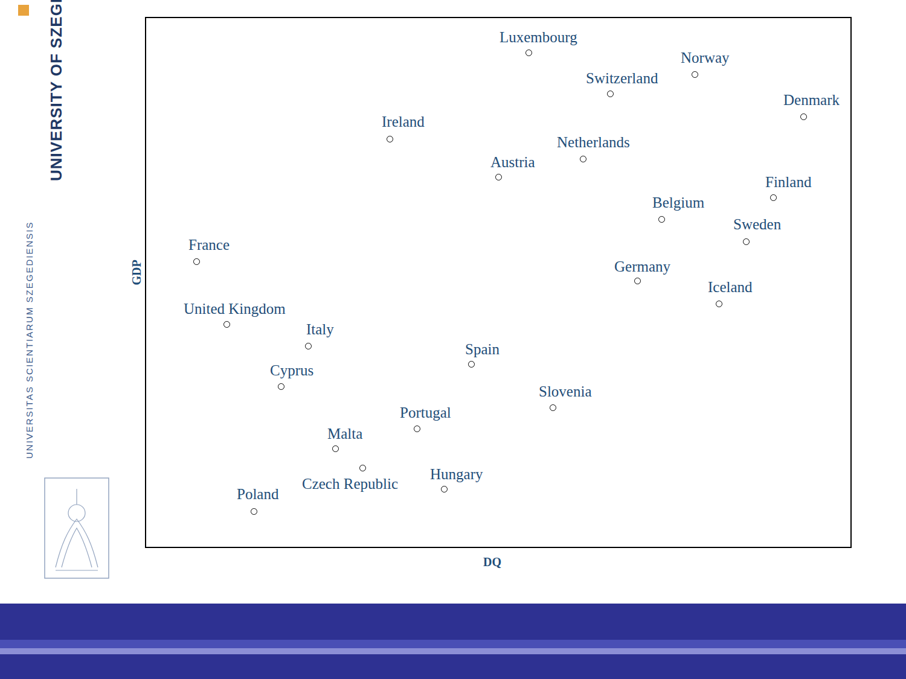UNIVERSITY OF SZEGED
UNIVERSITAS SCIENTIARUM SZEGEDIENSIS
Luxembourg Norway Switzerland Denmark Ireland Netherlands Austria Finland Belgium Sweden France Germany Iceland United Kingdom Italy Spain Cyprus Slovenia Portugal Malta Czech Republic Hungary Poland
GDP
DQ